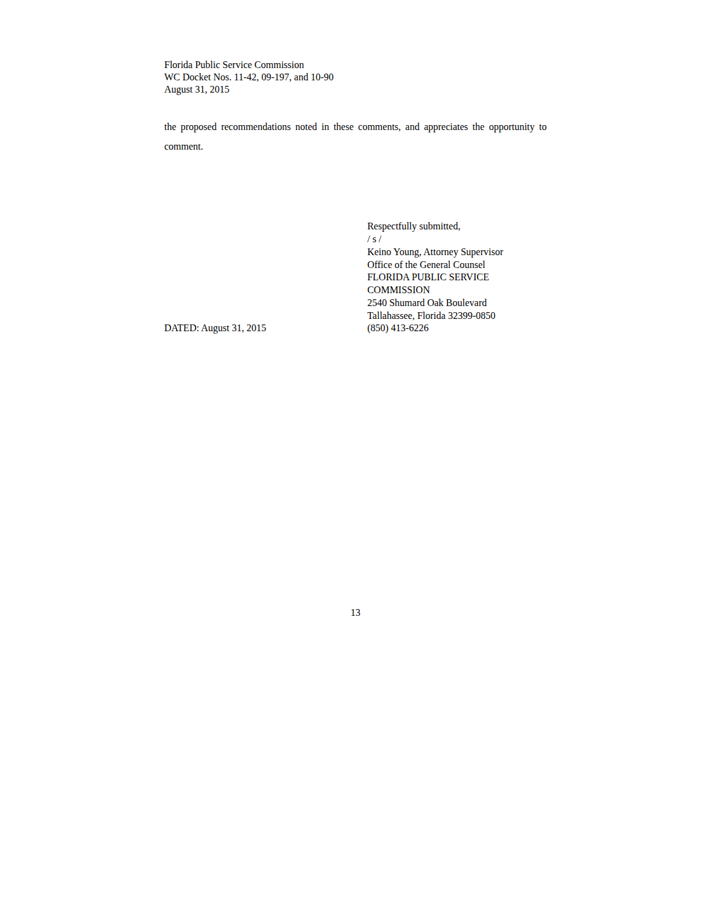Florida Public Service Commission
WC Docket Nos. 11-42, 09-197, and 10-90
August 31, 2015
the proposed recommendations noted in these comments, and appreciates the opportunity to comment.
Respectfully submitted, / s / Keino Young, Attorney Supervisor Office of the General Counsel FLORIDA PUBLIC SERVICE COMMISSION 2540 Shumard Oak Boulevard Tallahassee, Florida 32399-0850
DATED: August 31, 2015
(850) 413-6226
13